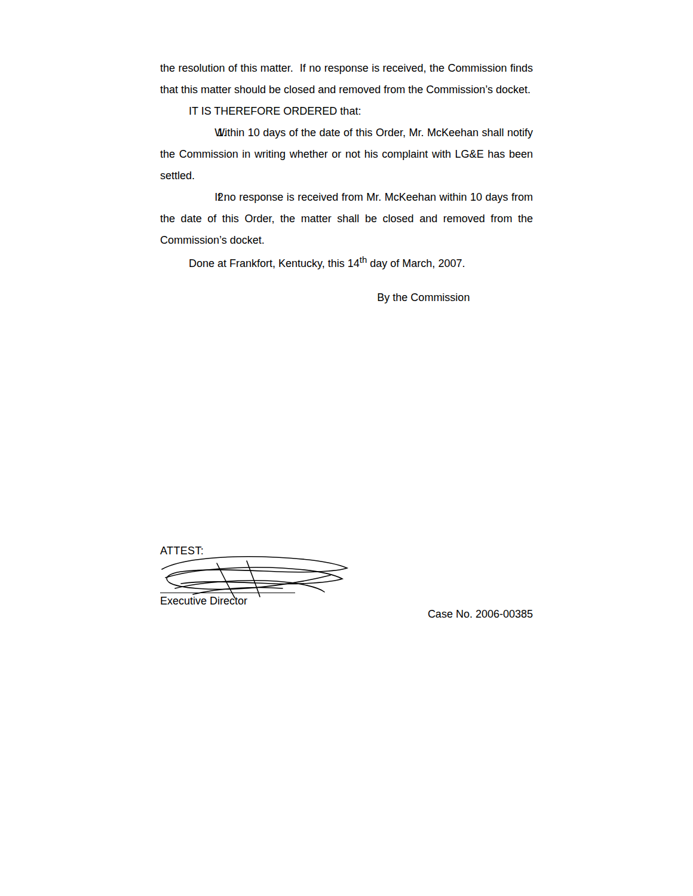the resolution of this matter. If no response is received, the Commission finds that this matter should be closed and removed from the Commission’s docket.
IT IS THEREFORE ORDERED that:
1. Within 10 days of the date of this Order, Mr. McKeehan shall notify the Commission in writing whether or not his complaint with LG&E has been settled.
2. If no response is received from Mr. McKeehan within 10 days from the date of this Order, the matter shall be closed and removed from the Commission’s docket.
Done at Frankfort, Kentucky, this 14th day of March, 2007.
By the Commission
ATTEST:
Executive Director
Case No. 2006-00385